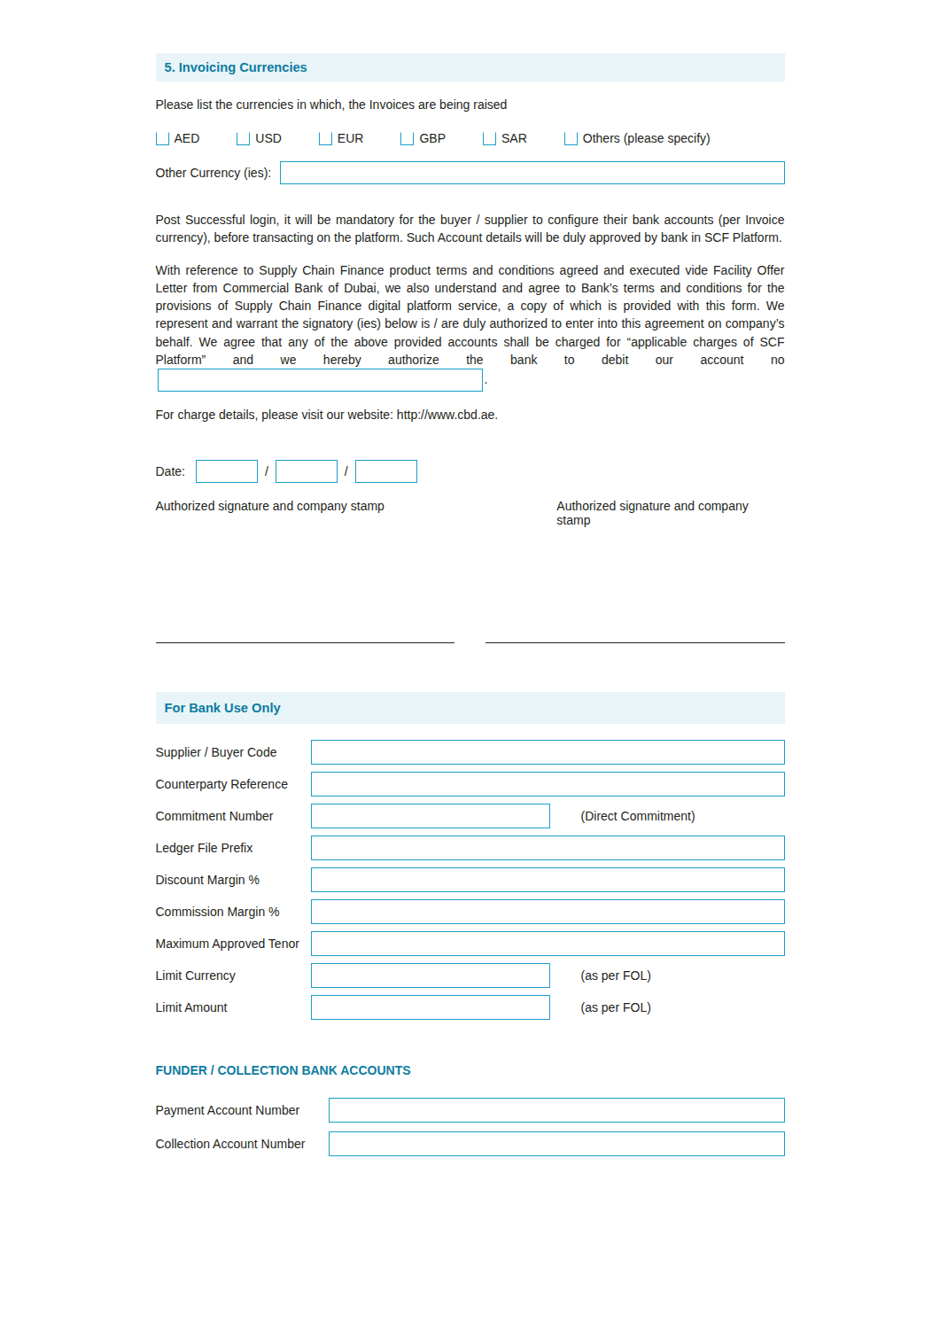5. Invoicing Currencies
Please list the currencies in which, the Invoices are being raised
AED
USD
EUR
GBP
SAR
Others (please specify)
Other Currency (ies):
Post Successful login, it will be mandatory for the buyer / supplier to configure their bank accounts (per Invoice currency), before transacting on the platform. Such Account details will be duly approved by bank in SCF Platform.
With reference to Supply Chain Finance product terms and conditions agreed and executed vide Facility Offer Letter from Commercial Bank of Dubai, we also understand and agree to Bank’s terms and conditions for the provisions of Supply Chain Finance digital platform service, a copy of which is provided with this form. We represent and warrant the signatory (ies) below is / are duly authorized to enter into this agreement on company’s behalf. We agree that any of the above provided accounts shall be charged for “applicable charges of SCF Platform” and we hereby authorize the bank to debit our account no .
For charge details, please visit our website: http://www.cbd.ae.
Date:
/
/
Authorized signature and company stamp
Authorized signature and company stamp
For Bank Use Only
| Supplier / Buyer Code | |
| Counterparty Reference | |
| Commitment Number | | (Direct Commitment) |
| Ledger File Prefix | |
| Discount Margin % | |
| Commission Margin % | |
| Maximum Approved Tenor | |
| Limit Currency | | (as per FOL) |
| Limit Amount | | (as per FOL) |
FUNDER / COLLECTION BANK ACCOUNTS
| Payment Account Number | |
| Collection Account Number | |